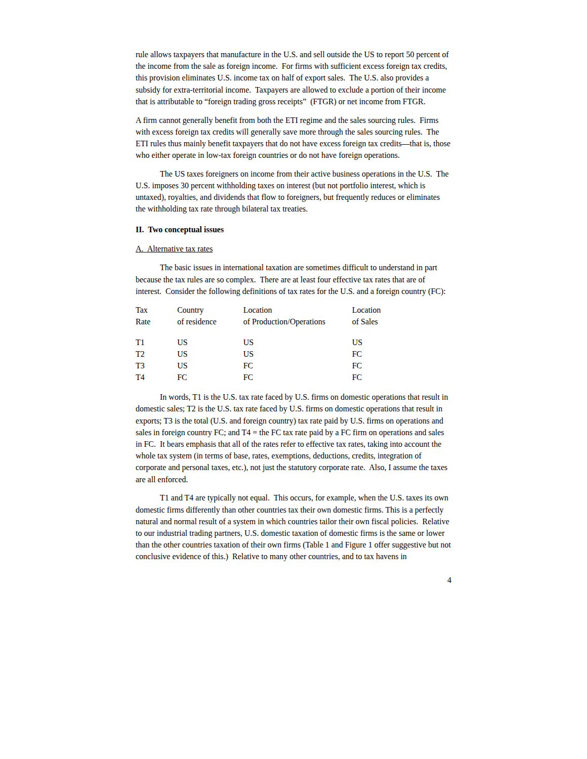rule allows taxpayers that manufacture in the U.S. and sell outside the US to report 50 percent of the income from the sale as foreign income. For firms with sufficient excess foreign tax credits, this provision eliminates U.S. income tax on half of export sales. The U.S. also provides a subsidy for extra-territorial income. Taxpayers are allowed to exclude a portion of their income that is attributable to “foreign trading gross receipts” (FTGR) or net income from FTGR.
A firm cannot generally benefit from both the ETI regime and the sales sourcing rules. Firms with excess foreign tax credits will generally save more through the sales sourcing rules. The ETI rules thus mainly benefit taxpayers that do not have excess foreign tax credits—that is, those who either operate in low-tax foreign countries or do not have foreign operations.
The US taxes foreigners on income from their active business operations in the U.S. The U.S. imposes 30 percent withholding taxes on interest (but not portfolio interest, which is untaxed), royalties, and dividends that flow to foreigners, but frequently reduces or eliminates the withholding tax rate through bilateral tax treaties.
II. Two conceptual issues
A. Alternative tax rates
The basic issues in international taxation are sometimes difficult to understand in part because the tax rules are so complex. There are at least four effective tax rates that are of interest. Consider the following definitions of tax rates for the U.S. and a foreign country (FC):
| Tax | Country | Location | Location |
| --- | --- | --- | --- |
| Rate | of residence | of Production/Operations | of Sales |
| T1 | US | US | US |
| T2 | US | US | FC |
| T3 | US | FC | FC |
| T4 | FC | FC | FC |
In words, T1 is the U.S. tax rate faced by U.S. firms on domestic operations that result in domestic sales; T2 is the U.S. tax rate faced by U.S. firms on domestic operations that result in exports; T3 is the total (U.S. and foreign country) tax rate paid by U.S. firms on operations and sales in foreign country FC; and T4 = the FC tax rate paid by a FC firm on operations and sales in FC. It bears emphasis that all of the rates refer to effective tax rates, taking into account the whole tax system (in terms of base, rates, exemptions, deductions, credits, integration of corporate and personal taxes, etc.), not just the statutory corporate rate. Also, I assume the taxes are all enforced.
T1 and T4 are typically not equal. This occurs, for example, when the U.S. taxes its own domestic firms differently than other countries tax their own domestic firms. This is a perfectly natural and normal result of a system in which countries tailor their own fiscal policies. Relative to our industrial trading partners, U.S. domestic taxation of domestic firms is the same or lower than the other countries taxation of their own firms (Table 1 and Figure 1 offer suggestive but not conclusive evidence of this.) Relative to many other countries, and to tax havens in
4